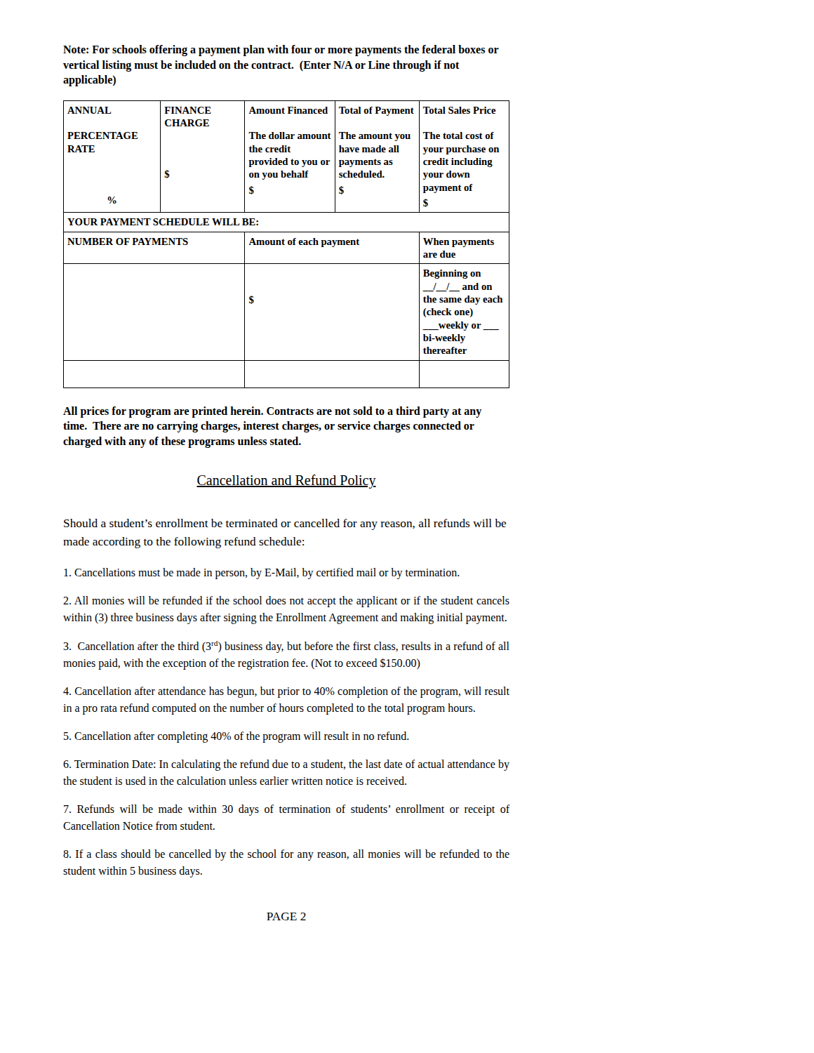Note: For schools offering a payment plan with four or more payments the federal boxes or vertical listing must be included on the contract. (Enter N/A or Line through if not applicable)
| ANNUAL PERCENTAGE RATE % | FINANCE CHARGE $ | Amount Financed The dollar amount the credit provided to you or on you behalf $ | Total of Payment The amount you have made all payments as scheduled. $ | Total Sales Price The total cost of your purchase on credit including your down payment of $ |
| YOUR PAYMENT SCHEDULE WILL BE: |
| NUMBER OF PAYMENTS | Amount of each payment | When payments are due |
| | $ | Beginning on __/__/__ and on the same day each (check one) ___weekly or ___ bi-weekly thereafter |
All prices for program are printed herein. Contracts are not sold to a third party at any time. There are no carrying charges, interest charges, or service charges connected or charged with any of these programs unless stated.
Cancellation and Refund Policy
Should a student’s enrollment be terminated or cancelled for any reason, all refunds will be made according to the following refund schedule:
1. Cancellations must be made in person, by E-Mail, by certified mail or by termination.
2. All monies will be refunded if the school does not accept the applicant or if the student cancels within (3) three business days after signing the Enrollment Agreement and making initial payment.
3. Cancellation after the third (3rd) business day, but before the first class, results in a refund of all monies paid, with the exception of the registration fee. (Not to exceed $150.00)
4. Cancellation after attendance has begun, but prior to 40% completion of the program, will result in a pro rata refund computed on the number of hours completed to the total program hours.
5. Cancellation after completing 40% of the program will result in no refund.
6. Termination Date: In calculating the refund due to a student, the last date of actual attendance by the student is used in the calculation unless earlier written notice is received.
7. Refunds will be made within 30 days of termination of students’ enrollment or receipt of Cancellation Notice from student.
8. If a class should be cancelled by the school for any reason, all monies will be refunded to the student within 5 business days.
PAGE 2